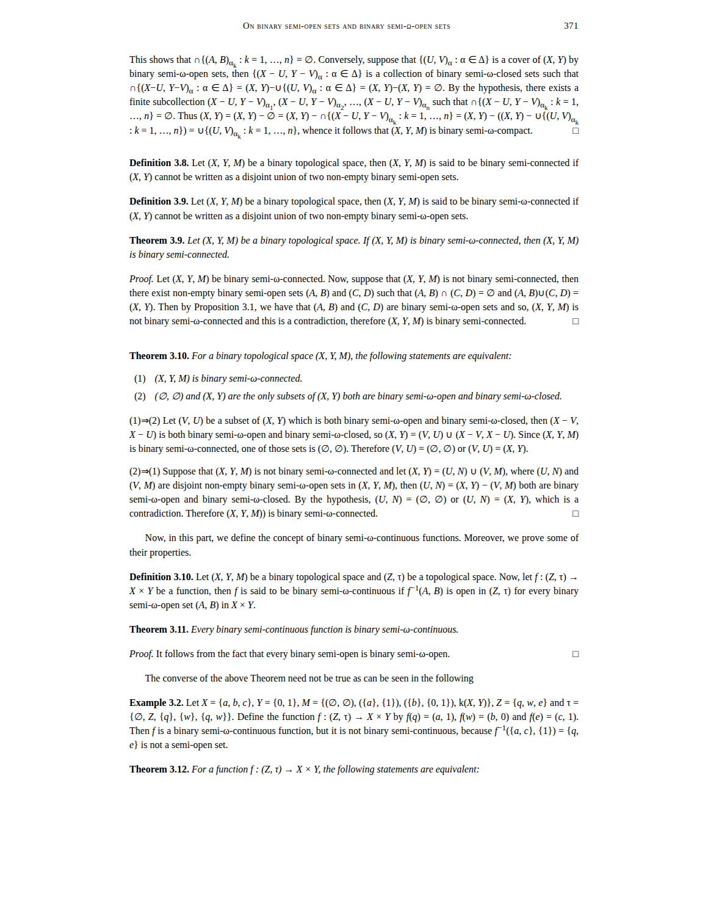On binary semi-open sets and binary semi-ω-open sets 371
This shows that ∩{(A, B)αk : k = 1, …, n} = ∅. Conversely, suppose that {(U, V)α : α ∈ Δ} is a cover of (X, Y) by binary semi-ω-open sets, then {(X − U, Y − V)α : α ∈ Δ} is a collection of binary semi-ω-closed sets such that ∩{(X−U, Y−V)α : α ∈ Δ} = (X, Y)−∪{(U, V)α : α ∈ Δ} = (X, Y)−(X, Y) = ∅. By the hypothesis, there exists a finite subcollection (X − U, Y − V)α1, (X − U, Y − V)α2, …, (X − U, Y − V)αn such that ∩{(X − U, Y − V)αk : k = 1, …, n} = ∅. Thus (X, Y) = (X, Y) − ∅ = (X, Y) − ∩{(X − U, Y − V)αk : k = 1, …, n} = (X, Y) − ((X, Y) − ∪{(U, V)αk : k = 1, …, n}) = ∪{(U, V)αk : k = 1, …, n}, whence it follows that (X, Y, M) is binary semi-ω-compact. □
Definition 3.8. Let (X, Y, M) be a binary topological space, then (X, Y, M) is said to be binary semi-connected if (X, Y) cannot be written as a disjoint union of two non-empty binary semi-open sets.
Definition 3.9. Let (X, Y, M) be a binary topological space, then (X, Y, M) is said to be binary semi-ω-connected if (X, Y) cannot be written as a disjoint union of two non-empty binary semi-ω-open sets.
Theorem 3.9. Let (X, Y, M) be a binary topological space. If (X, Y, M) is binary semi-ω-connected, then (X, Y, M) is binary semi-connected.
Proof. Let (X, Y, M) be binary semi-ω-connected. Now, suppose that (X, Y, M) is not binary semi-connected, then there exist non-empty binary semi-open sets (A, B) and (C, D) such that (A, B) ∩ (C, D) = ∅ and (A, B)∪(C, D) = (X, Y). Then by Proposition 3.1, we have that (A, B) and (C, D) are binary semi-ω-open sets and so, (X, Y, M) is not binary semi-ω-connected and this is a contradiction, therefore (X, Y, M) is binary semi-connected. □
Theorem 3.10. For a binary topological space (X, Y, M), the following statements are equivalent:
(X, Y, M) is binary semi-ω-connected.
(∅, ∅) and (X, Y) are the only subsets of (X, Y) both are binary semi-ω-open and binary semi-ω-closed.
(1)⇒(2) Let (V, U) be a subset of (X, Y) which is both binary semi-ω-open and binary semi-ω-closed, then (X − V, X − U) is both binary semi-ω-open and binary semi-ω-closed, so (X, Y) = (V, U) ∪ (X − V, X − U). Since (X, Y, M) is binary semi-ω-connected, one of those sets is (∅, ∅). Therefore (V, U) = (∅, ∅) or (V, U) = (X, Y).
(2)⇒(1) Suppose that (X, Y, M) is not binary semi-ω-connected and let (X, Y) = (U, N) ∪ (V, M), where (U, N) and (V, M) are disjoint non-empty binary semi-ω-open sets in (X, Y, M), then (U, N) = (X, Y) − (V, M) both are binary semi-ω-open and binary semi-ω-closed. By the hypothesis, (U, N) = (∅, ∅) or (U, N) = (X, Y), which is a contradiction. Therefore (X, Y, M)) is binary semi-ω-connected. □
Now, in this part, we define the concept of binary semi-ω-continuous functions. Moreover, we prove some of their properties.
Definition 3.10. Let (X, Y, M) be a binary topological space and (Z, τ) be a topological space. Now, let f : (Z, τ) → X × Y be a function, then f is said to be binary semi-ω-continuous if f−1(A, B) is open in (Z, τ) for every binary semi-ω-open set (A, B) in X × Y.
Theorem 3.11. Every binary semi-continuous function is binary semi-ω-continuous.
Proof. It follows from the fact that every binary semi-open is binary semi-ω-open. □
The converse of the above Theorem need not be true as can be seen in the following
Example 3.2. Let X = {a, b, c}, Y = {0, 1}, M = {(∅, ∅), ({a}, {1}), ({b}, {0, 1}), k(X, Y)}, Z = {q, w, e} and τ = {∅, Z, {q}, {w}, {q, w}}. Define the function f : (Z, τ) → X × Y by f(q) = (a, 1), f(w) = (b, 0) and f(e) = (c, 1). Then f is a binary semi-ω-continuous function, but it is not binary semi-continuous, because f−1({a, c}, {1}) = {q, e} is not a semi-open set.
Theorem 3.12. For a function f : (Z, τ) → X × Y, the following statements are equivalent: